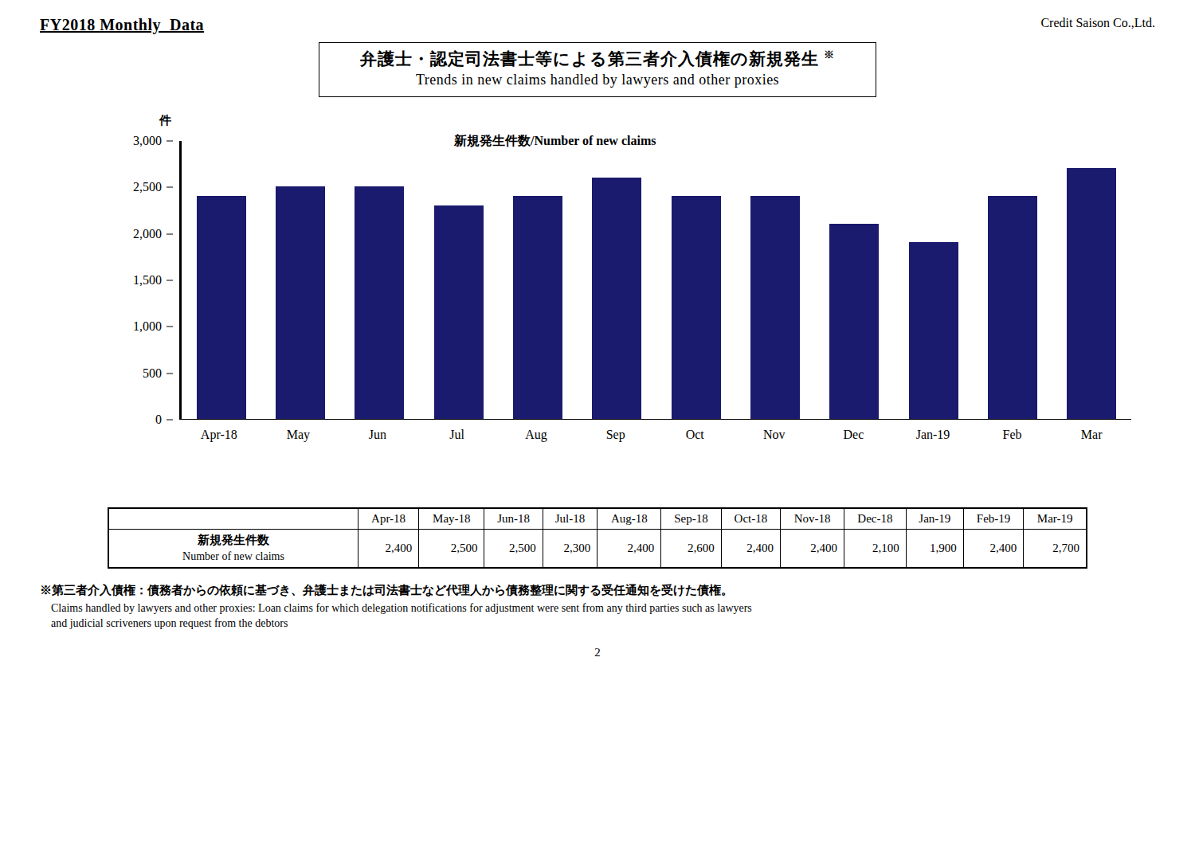FY2018 Monthly Data
Credit Saison Co.,Ltd.
弁護士・認定司法書士等による第三者介入債権の新規発生 ※
Trends in new claims handled by lawyers and other proxies
件
新規発生件数/Number of new claims
3,000
2,500
2,000
1,500
1,000
500
0
Apr-18
May
Jun
Jul
Aug
Sep
Oct
Nov
Dec
Jan-19
Feb
Mar
| | Apr-18 | May-18 | Jun-18 | Jul-18 | Aug-18 | Sep-18 | Oct-18 | Nov-18 | Dec-18 | Jan-19 | Feb-19 | Mar-19 |
| --- | --- | --- | --- | --- | --- | --- | --- | --- | --- | --- | --- | --- |
| 新規発生件数 Number of new claims | 2,400 | 2,500 | 2,500 | 2,300 | 2,400 | 2,600 | 2,400 | 2,400 | 2,100 | 1,900 | 2,400 | 2,700 |
※第三者介入債権：債務者からの依頼に基づき、弁護士または司法書士など代理人から債務整理に関する受任通知を受けた債権。
Claims handled by lawyers and other proxies: Loan claims for which delegation notifications for adjustment were sent from any third parties such as lawyers
and judicial scriveners upon request from the debtors
2